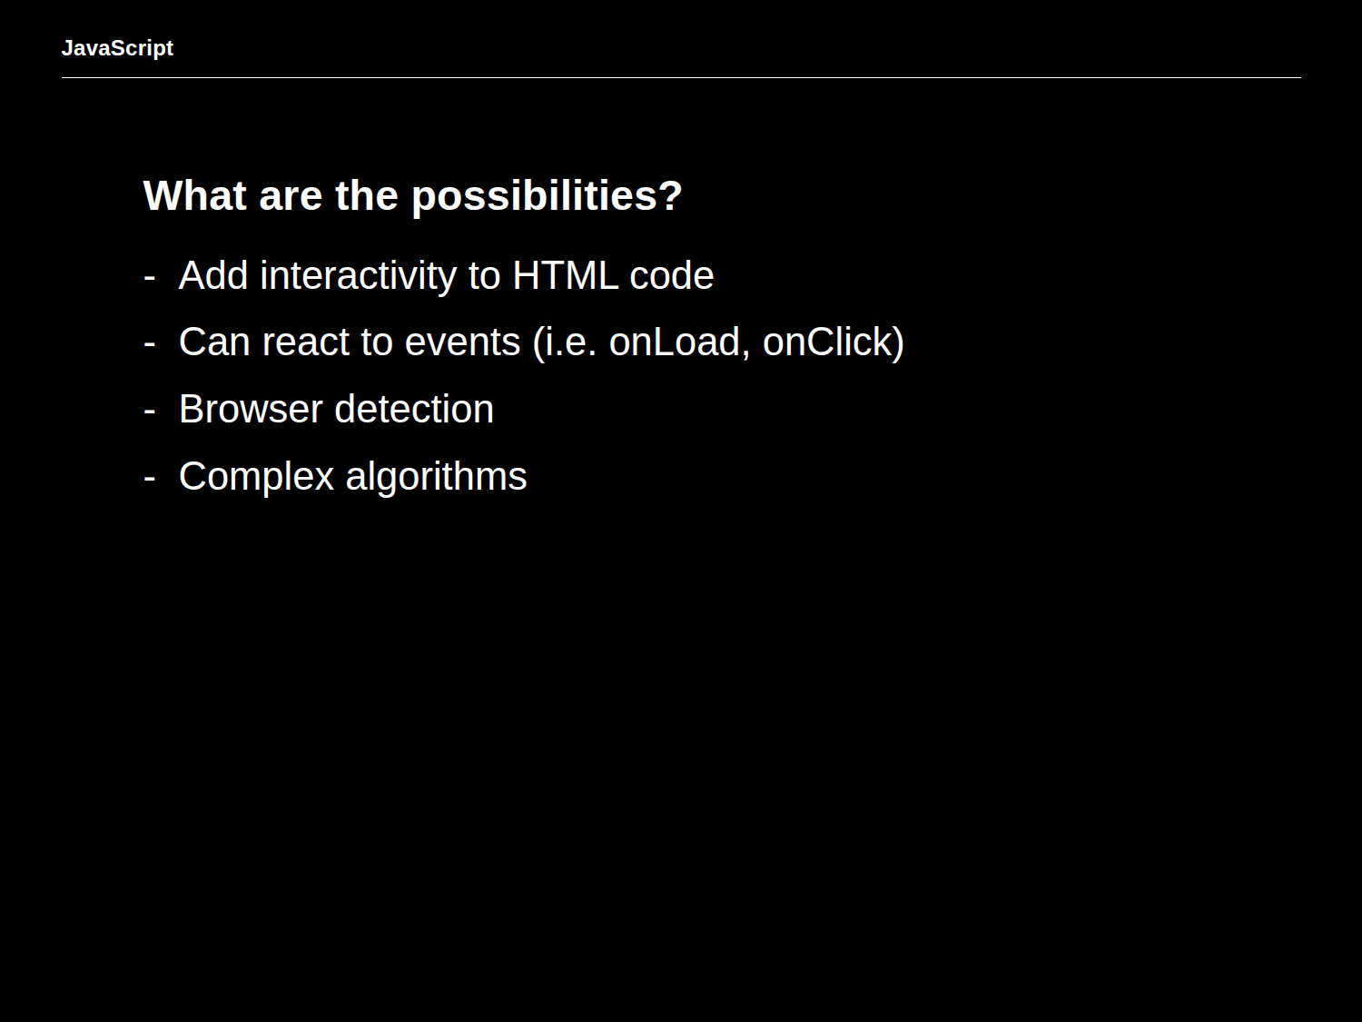JavaScript
What are the possibilities?
-Add interactivity to HTML code
-Can react to events (i.e. onLoad, onClick)
-Browser detection
-Complex algorithms